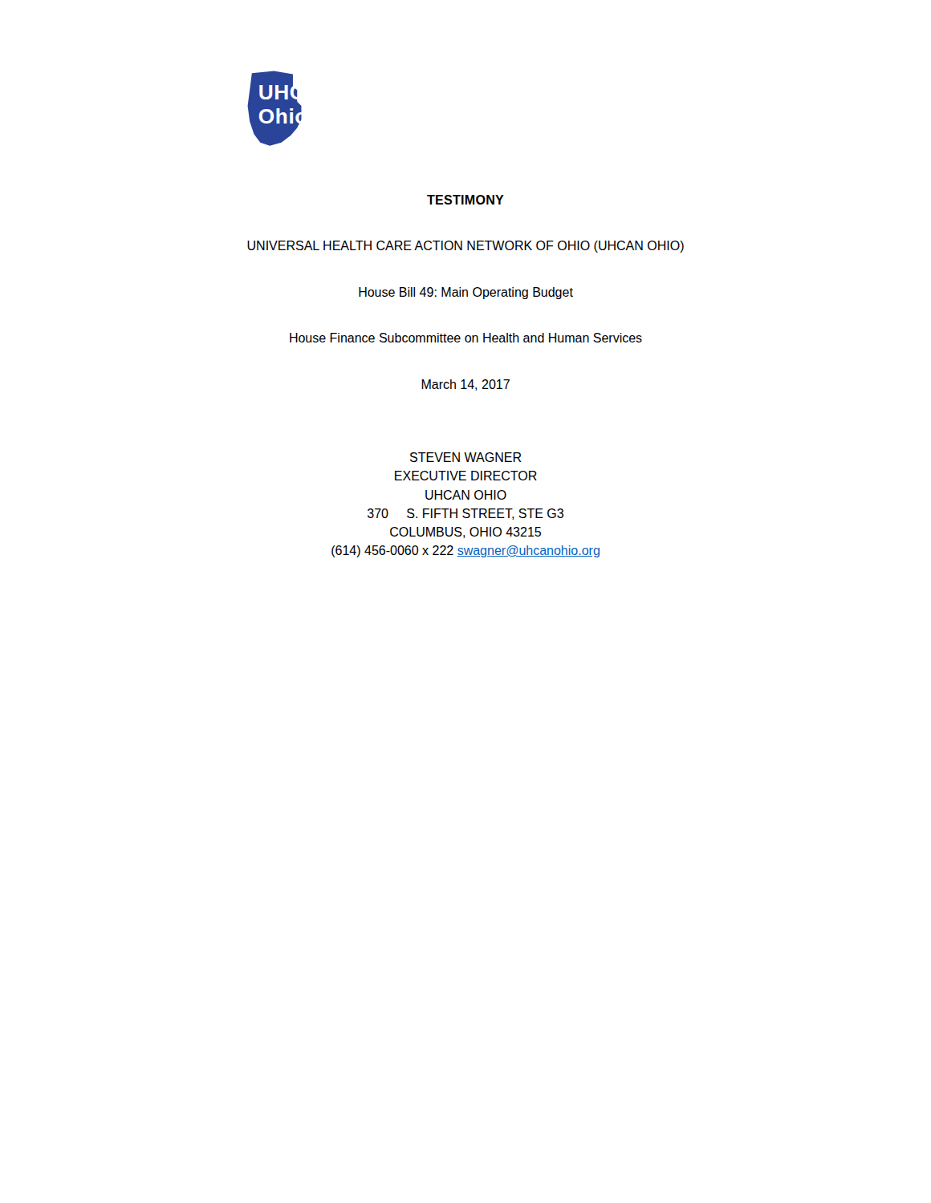UHCAN Ohio UHCAN Ohio
TESTIMONY
UNIVERSAL HEALTH CARE ACTION NETWORK OF OHIO (UHCAN OHIO)
House Bill 49: Main Operating Budget
House Finance Subcommittee on Health and Human Services
March 14, 2017
STEVEN WAGNER
EXECUTIVE DIRECTOR
UHCAN OHIO
370 S. FIFTH STREET, STE G3
COLUMBUS, OHIO 43215
(614) 456-0060 x 222 swagner@uhcanohio.org